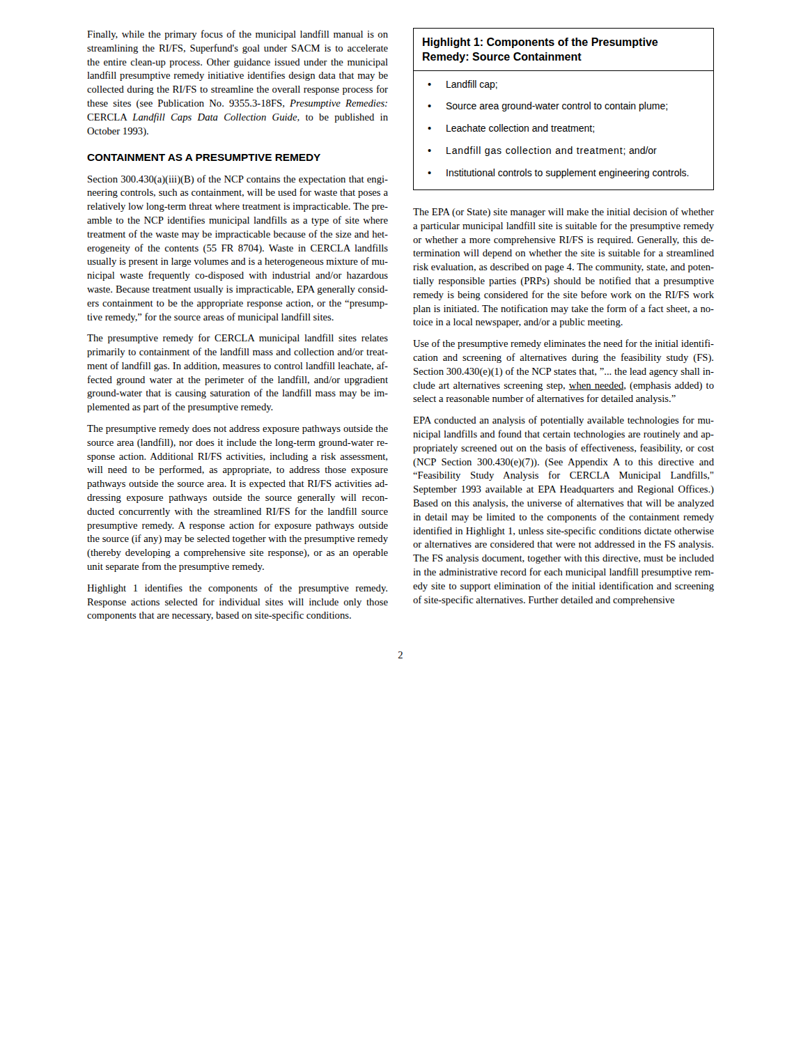Finally, while the primary focus of the municipal landfill manual is on streamlining the RI/FS, Superfund's goal under SACM is to accelerate the entire clean-up process. Other guidance issued under the municipal landfill presumptive remedy initiative identifies design data that may be collected during the RI/FS to streamline the overall response process for these sites (see Publication No. 9355.3-18FS, Presumptive Remedies: CERCLA Landfill Caps Data Collection Guide, to be published in October 1993).
CONTAINMENT AS A PRESUMPTIVE REMEDY
Section 300.430(a)(iii)(B) of the NCP contains the expectation that engineering controls, such as containment, will be used for waste that poses a relatively low long-term threat where treatment is impracticable. The preamble to the NCP identifies municipal landfills as a type of site where treatment of the waste may be impracticable because of the size and heterogeneity of the contents (55 FR 8704). Waste in CERCLA landfills usually is present in large volumes and is a heterogeneous mixture of municipal waste frequently co-disposed with industrial and/or hazardous waste. Because treatment usually is impracticable, EPA generally considers containment to be the appropriate response action, or the “presumptive remedy,” for the source areas of municipal landfill sites.
The presumptive remedy for CERCLA municipal landfill sites relates primarily to containment of the landfill mass and collection and/or treatment of landfill gas. In addition, measures to control landfill leachate, affected ground water at the perimeter of the landfill, and/or upgradient ground-water that is causing saturation of the landfill mass may be implemented as part of the presumptive remedy.
The presumptive remedy does not address exposure pathways outside the source area (landfill), nor does it include the long-term ground-water response action. Additional RI/FS activities, including a risk assessment, will need to be performed, as appropriate, to address those exposure pathways outside the source area. It is expected that RI/FS activities addressing exposure pathways outside the source generally will reconducted concurrently with the streamlined RI/FS for the landfill source presumptive remedy. A response action for exposure pathways outside the source (if any) may be selected together with the presumptive remedy (thereby developing a comprehensive site response), or as an operable unit separate from the presumptive remedy.
Highlight 1 identifies the components of the presumptive remedy. Response actions selected for individual sites will include only those components that are necessary, based on site-specific conditions.
Highlight 1: Components of the Presumptive Remedy: Source Containment
Landfill cap;
Source area ground-water control to contain plume;
Leachate collection and treatment;
Landfill gas collection and treatment; and/or
Institutional controls to supplement engineering controls.
The EPA (or State) site manager will make the initial decision of whether a particular municipal landfill site is suitable for the presumptive remedy or whether a more comprehensive RI/FS is required. Generally, this determination will depend on whether the site is suitable for a streamlined risk evaluation, as described on page 4. The community, state, and potentially responsible parties (PRPs) should be notified that a presumptive remedy is being considered for the site before work on the RI/FS work plan is initiated. The notification may take the form of a fact sheet, a notoice in a local newspaper, and/or a public meeting.
Use of the presumptive remedy eliminates the need for the initial identification and screening of alternatives during the feasibility study (FS). Section 300.430(e)(1) of the NCP states that, ”... the lead agency shall include art alternatives screening step, when needed, (emphasis added) to select a reasonable number of alternatives for detailed analysis.”
EPA conducted an analysis of potentially available technologies for municipal landfills and found that certain technologies are routinely and appropriately screened out on the basis of effectiveness, feasibility, or cost (NCP Section 300.430(e)(7)). (See Appendix A to this directive and “Feasibility Study Analysis for CERCLA Municipal Landfills," September 1993 available at EPA Headquarters and Regional Offices.) Based on this analysis, the universe of alternatives that will be analyzed in detail may be limited to the components of the containment remedy identified in Highlight 1, unless site-specific conditions dictate otherwise or alternatives are considered that were not addressed in the FS analysis. The FS analysis document, together with this directive, must be included in the administrative record for each municipal landfill presumptive remedy site to support elimination of the initial identification and screening of site-specific alternatives. Further detailed and comprehensive
2